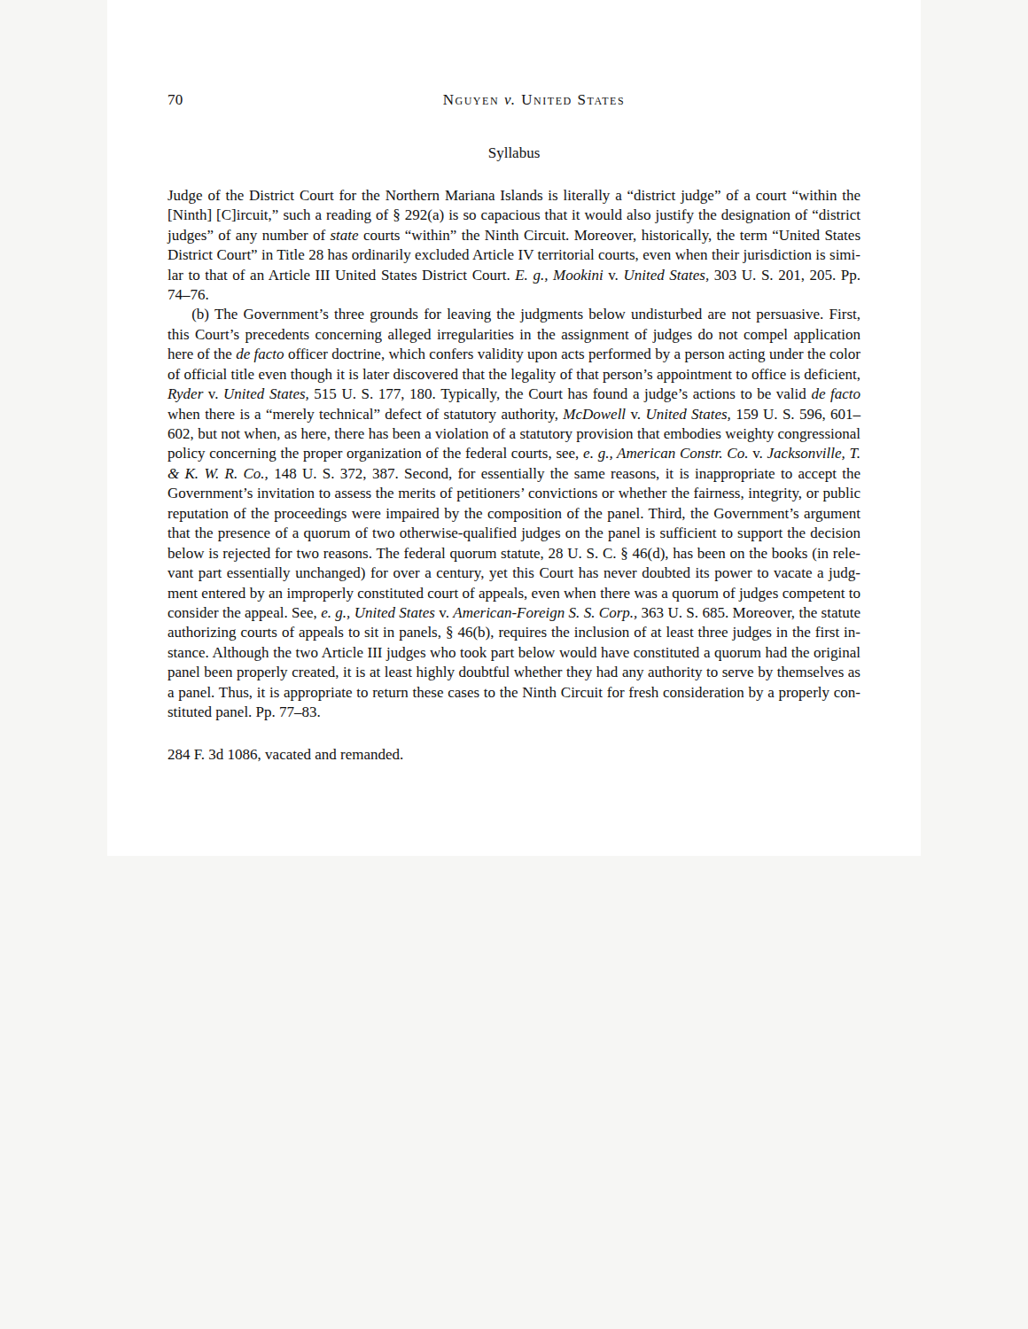70 Nguyen v. United States
Syllabus
Judge of the District Court for the Northern Mariana Islands is literally a “district judge” of a court “within the [Ninth] [C]ircuit,” such a reading of § 292(a) is so capacious that it would also justify the designation of “district judges” of any number of state courts “within” the Ninth Circuit. Moreover, historically, the term “United States District Court” in Title 28 has ordinarily excluded Article IV territorial courts, even when their jurisdiction is similar to that of an Article III United States District Court. E. g., Mookini v. United States, 303 U. S. 201, 205. Pp. 74–76.
(b) The Government’s three grounds for leaving the judgments below undisturbed are not persuasive. First, this Court’s precedents concerning alleged irregularities in the assignment of judges do not compel application here of the de facto officer doctrine, which confers validity upon acts performed by a person acting under the color of official title even though it is later discovered that the legality of that person’s appointment to office is deficient, Ryder v. United States, 515 U. S. 177, 180. Typically, the Court has found a judge’s actions to be valid de facto when there is a “merely technical” defect of statutory authority, McDowell v. United States, 159 U. S. 596, 601–602, but not when, as here, there has been a violation of a statutory provision that embodies weighty congressional policy concerning the proper organization of the federal courts, see, e. g., American Constr. Co. v. Jacksonville, T. & K. W. R. Co., 148 U. S. 372, 387. Second, for essentially the same reasons, it is inappropriate to accept the Government’s invitation to assess the merits of petitioners’ convictions or whether the fairness, integrity, or public reputation of the proceedings were impaired by the composition of the panel. Third, the Government’s argument that the presence of a quorum of two otherwise-qualified judges on the panel is sufficient to support the decision below is rejected for two reasons. The federal quorum statute, 28 U. S. C. § 46(d), has been on the books (in relevant part essentially unchanged) for over a century, yet this Court has never doubted its power to vacate a judgment entered by an improperly constituted court of appeals, even when there was a quorum of judges competent to consider the appeal. See, e. g., United States v. American-Foreign S. S. Corp., 363 U. S. 685. Moreover, the statute authorizing courts of appeals to sit in panels, § 46(b), requires the inclusion of at least three judges in the first instance. Although the two Article III judges who took part below would have constituted a quorum had the original panel been properly created, it is at least highly doubtful whether they had any authority to serve by themselves as a panel. Thus, it is appropriate to return these cases to the Ninth Circuit for fresh consideration by a properly constituted panel. Pp. 77–83.
284 F. 3d 1086, vacated and remanded.